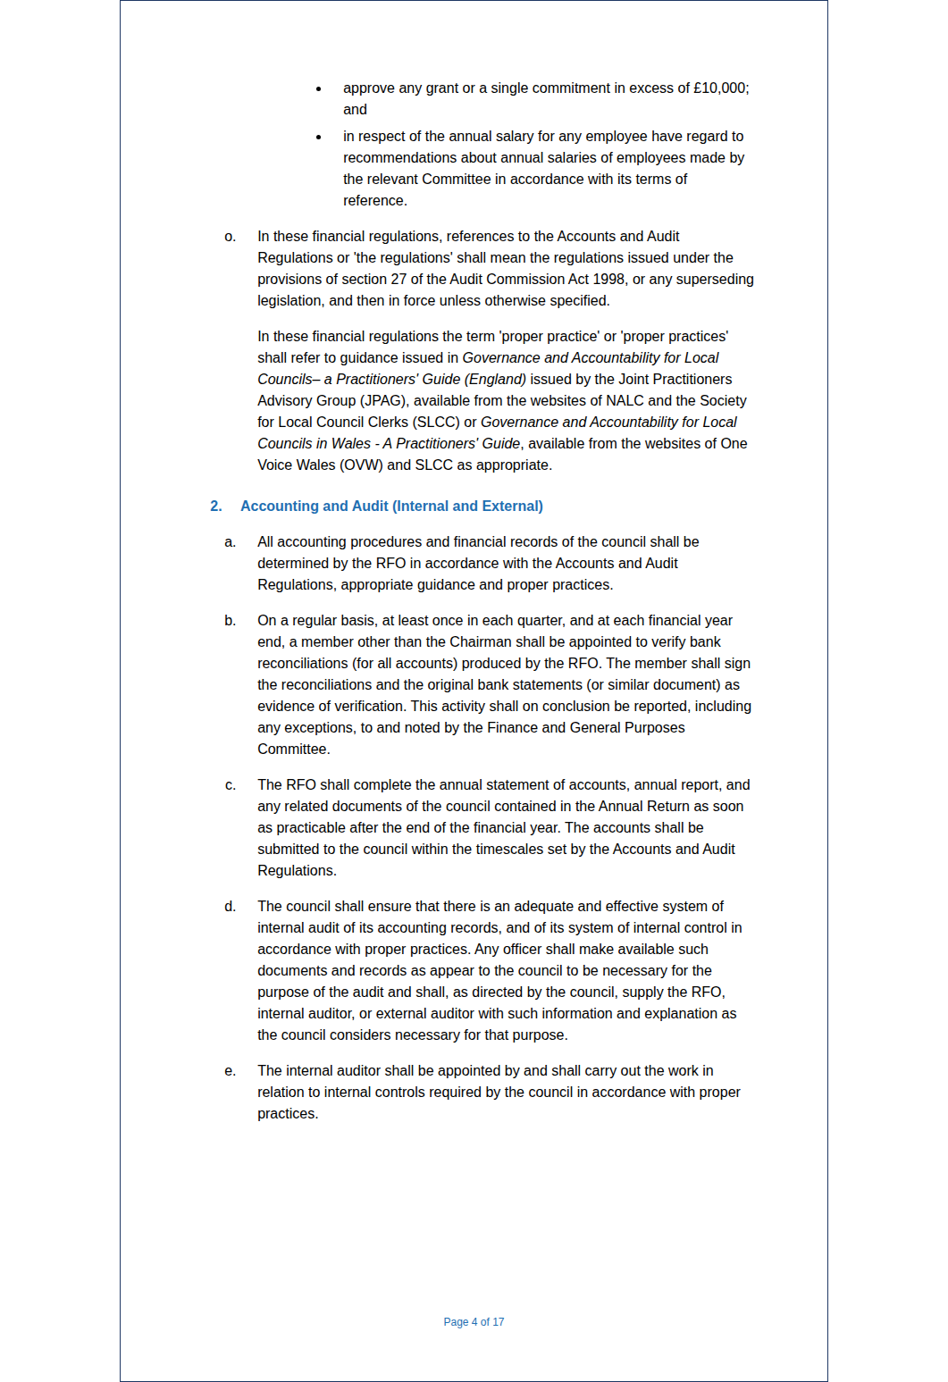approve any grant or a single commitment in excess of £10,000; and
in respect of the annual salary for any employee have regard to recommendations about annual salaries of employees made by the relevant Committee in accordance with its terms of reference.
In these financial regulations, references to the Accounts and Audit Regulations or 'the regulations' shall mean the regulations issued under the provisions of section 27 of the Audit Commission Act 1998, or any superseding legislation, and then in force unless otherwise specified.
In these financial regulations the term 'proper practice' or 'proper practices' shall refer to guidance issued in Governance and Accountability for Local Councils– a Practitioners' Guide (England) issued by the Joint Practitioners Advisory Group (JPAG), available from the websites of NALC and the Society for Local Council Clerks (SLCC) or Governance and Accountability for Local Councils in Wales - A Practitioners' Guide, available from the websites of One Voice Wales (OVW) and SLCC as appropriate.
2. Accounting and Audit (Internal and External)
All accounting procedures and financial records of the council shall be determined by the RFO in accordance with the Accounts and Audit Regulations, appropriate guidance and proper practices.
On a regular basis, at least once in each quarter, and at each financial year end, a member other than the Chairman shall be appointed to verify bank reconciliations (for all accounts) produced by the RFO. The member shall sign the reconciliations and the original bank statements (or similar document) as evidence of verification. This activity shall on conclusion be reported, including any exceptions, to and noted by the Finance and General Purposes Committee.
The RFO shall complete the annual statement of accounts, annual report, and any related documents of the council contained in the Annual Return as soon as practicable after the end of the financial year. The accounts shall be submitted to the council within the timescales set by the Accounts and Audit Regulations.
The council shall ensure that there is an adequate and effective system of internal audit of its accounting records, and of its system of internal control in accordance with proper practices. Any officer shall make available such documents and records as appear to the council to be necessary for the purpose of the audit and shall, as directed by the council, supply the RFO, internal auditor, or external auditor with such information and explanation as the council considers necessary for that purpose.
The internal auditor shall be appointed by and shall carry out the work in relation to internal controls required by the council in accordance with proper practices.
Page 4 of 17